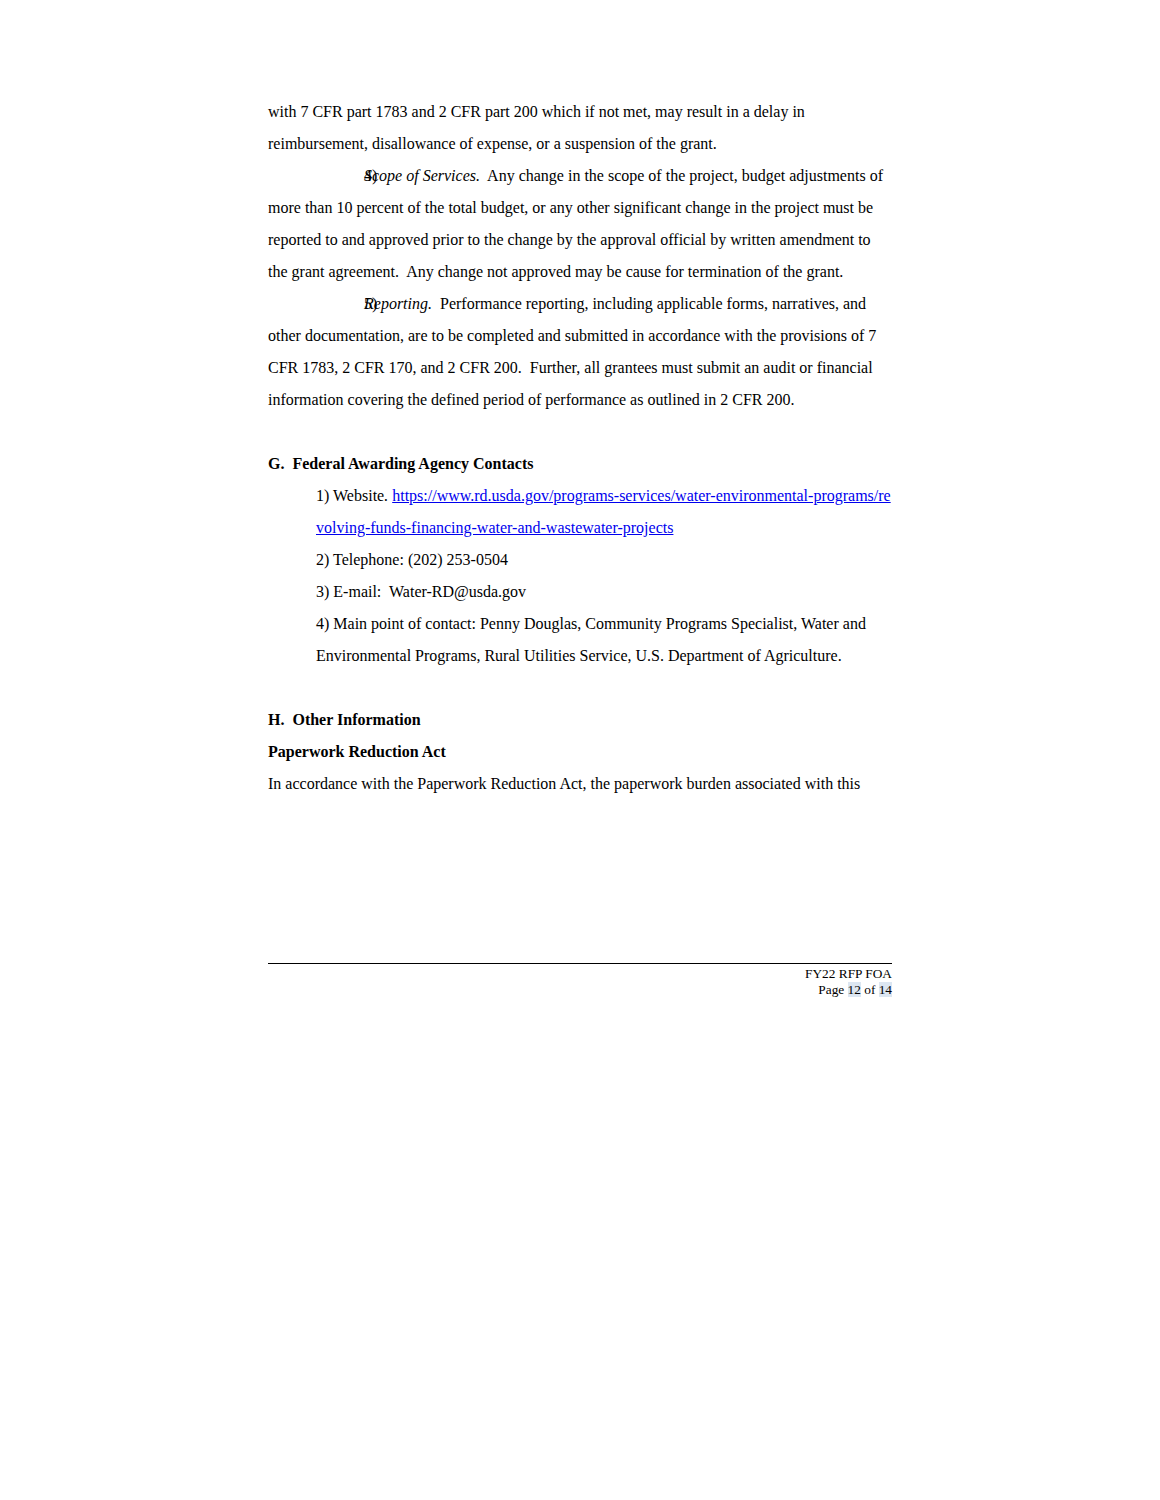with 7 CFR part 1783 and 2 CFR part 200 which if not met, may result in a delay in reimbursement, disallowance of expense, or a suspension of the grant.
4) Scope of Services. Any change in the scope of the project, budget adjustments of more than 10 percent of the total budget, or any other significant change in the project must be reported to and approved prior to the change by the approval official by written amendment to the grant agreement. Any change not approved may be cause for termination of the grant.
5) Reporting. Performance reporting, including applicable forms, narratives, and other documentation, are to be completed and submitted in accordance with the provisions of 7 CFR 1783, 2 CFR 170, and 2 CFR 200. Further, all grantees must submit an audit or financial information covering the defined period of performance as outlined in 2 CFR 200.
G. Federal Awarding Agency Contacts
1) Website. https://www.rd.usda.gov/programs-services/water-environmental-programs/revolving-funds-financing-water-and-wastewater-projects
2) Telephone: (202) 253-0504
3) E-mail: Water-RD@usda.gov
4) Main point of contact: Penny Douglas, Community Programs Specialist, Water and Environmental Programs, Rural Utilities Service, U.S. Department of Agriculture.
H. Other Information
Paperwork Reduction Act
In accordance with the Paperwork Reduction Act, the paperwork burden associated with this
FY22 RFP FOA
Page 12 of 14